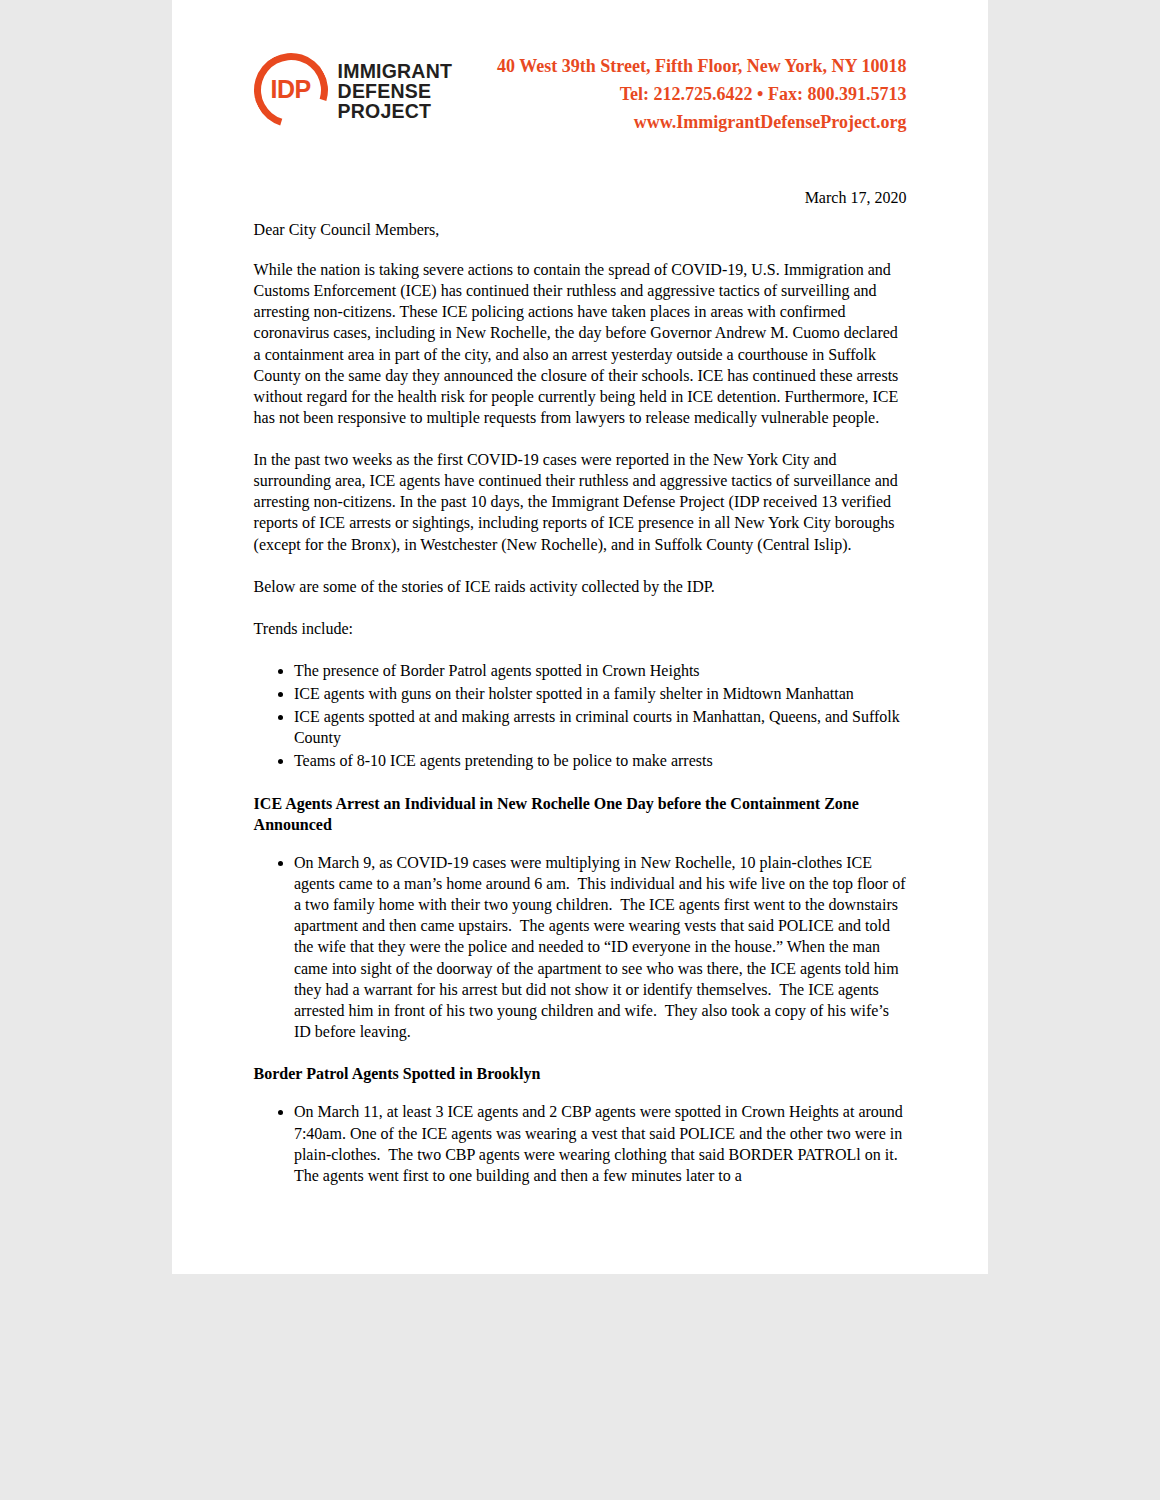IDP
Immigrant Defense Project
40 West 39th Street, Fifth Floor, New York, NY 10018
Tel: 212.725.6422 • Fax: 800.391.5713
www.ImmigrantDefenseProject.org
March 17, 2020
Dear City Council Members,
While the nation is taking severe actions to contain the spread of COVID-19, U.S. Immigration and Customs Enforcement (ICE) has continued their ruthless and aggressive tactics of surveilling and arresting non-citizens. These ICE policing actions have taken places in areas with confirmed coronavirus cases, including in New Rochelle, the day before Governor Andrew M. Cuomo declared a containment area in part of the city, and also an arrest yesterday outside a courthouse in Suffolk County on the same day they announced the closure of their schools. ICE has continued these arrests without regard for the health risk for people currently being held in ICE detention. Furthermore, ICE has not been responsive to multiple requests from lawyers to release medically vulnerable people.
In the past two weeks as the first COVID-19 cases were reported in the New York City and surrounding area, ICE agents have continued their ruthless and aggressive tactics of surveillance and arresting non-citizens. In the past 10 days, the Immigrant Defense Project (IDP received 13 verified reports of ICE arrests or sightings, including reports of ICE presence in all New York City boroughs (except for the Bronx), in Westchester (New Rochelle), and in Suffolk County (Central Islip).
Below are some of the stories of ICE raids activity collected by the IDP.
Trends include:
The presence of Border Patrol agents spotted in Crown Heights
ICE agents with guns on their holster spotted in a family shelter in Midtown Manhattan
ICE agents spotted at and making arrests in criminal courts in Manhattan, Queens, and Suffolk County
Teams of 8-10 ICE agents pretending to be police to make arrests
ICE Agents Arrest an Individual in New Rochelle One Day before the Containment Zone Announced
On March 9, as COVID-19 cases were multiplying in New Rochelle, 10 plain-clothes ICE agents came to a man’s home around 6 am. This individual and his wife live on the top floor of a two family home with their two young children. The ICE agents first went to the downstairs apartment and then came upstairs. The agents were wearing vests that said POLICE and told the wife that they were the police and needed to “ID everyone in the house.” When the man came into sight of the doorway of the apartment to see who was there, the ICE agents told him they had a warrant for his arrest but did not show it or identify themselves. The ICE agents arrested him in front of his two young children and wife. They also took a copy of his wife’s ID before leaving.
Border Patrol Agents Spotted in Brooklyn
On March 11, at least 3 ICE agents and 2 CBP agents were spotted in Crown Heights at around 7:40am. One of the ICE agents was wearing a vest that said POLICE and the other two were in plain-clothes. The two CBP agents were wearing clothing that said BORDER PATROLl on it. The agents went first to one building and then a few minutes later to a